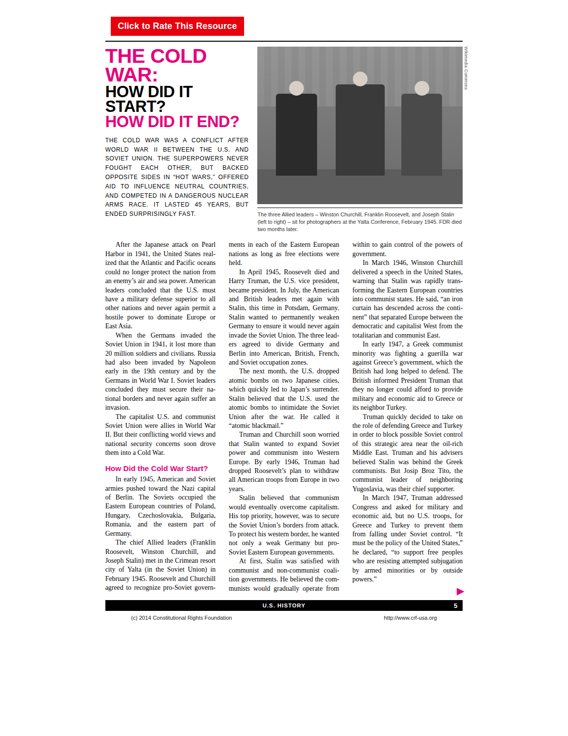Click to Rate This Resource
THE COLD WAR: HOW DID IT START? HOW DID IT END?
The Cold War was a conflict after World War II between the U.S. and Soviet Union. The superpowers never fought each other, but backed opposite sides in “hot wars,” offered aid to influence neutral countries, and competed in a dangerous nuclear arms race. It lasted 45 years, but ended surprisingly fast.
Wikimedia Commons
The three Allied leaders – Winston Churchill, Franklin Roosevelt, and Joseph Stalin (left to right) – sit for photographers at the Yalta Conference, February 1945. FDR died two months later.
After the Japanese attack on Pearl Harbor in 1941, the United States realized that the Atlantic and Pacific oceans could no longer protect the nation from an enemy’s air and sea power. American leaders concluded that the U.S. must have a military defense superior to all other nations and never again permit a hostile power to dominate Europe or East Asia.
When the Germans invaded the Soviet Union in 1941, it lost more than 20 million soldiers and civilians. Russia had also been invaded by Napoleon early in the 19th century and by the Germans in World War I. Soviet leaders concluded they must secure their national borders and never again suffer an invasion.
The capitalist U.S. and communist Soviet Union were allies in World War II. But their conflicting world views and national security concerns soon drove them into a Cold War.
How Did the Cold War Start?
In early 1945, American and Soviet armies pushed toward the Nazi capital of Berlin. The Soviets occupied the Eastern European countries of Poland, Hungary, Czechoslovakia, Bulgaria, Romania, and the eastern part of Germany.
The chief Allied leaders (Franklin Roosevelt, Winston Churchill, and Joseph Stalin) met in the Crimean resort city of Yalta (in the Soviet Union) in February 1945. Roosevelt and Churchill agreed to recognize pro-Soviet governments in each of the Eastern European nations as long as free elections were held.
In April 1945, Roosevelt died and Harry Truman, the U.S. vice president, became president. In July, the American and British leaders met again with Stalin, this time in Potsdam, Germany. Stalin wanted to permanently weaken Germany to ensure it would never again invade the Soviet Union. The three leaders agreed to divide Germany and Berlin into American, British, French, and Soviet occupation zones.
The next month, the U.S. dropped atomic bombs on two Japanese cities, which quickly led to Japan’s surrender. Stalin believed that the U.S. used the atomic bombs to intimidate the Soviet Union after the war. He called it “atomic blackmail.”
Truman and Churchill soon worried that Stalin wanted to expand Soviet power and communism into Western Europe. By early 1946, Truman had dropped Roosevelt’s plan to withdraw all American troops from Europe in two years.
Stalin believed that communism would eventually overcome capitalism. His top priority, however, was to secure the Soviet Union’s borders from attack. To protect his western border, he wanted not only a weak Germany but pro-Soviet Eastern European governments.
At first, Stalin was satisfied with communist and non-communist coalition governments. He believed the communists would gradually operate from within to gain control of the powers of government.
In March 1946, Winston Churchill delivered a speech in the United States, warning that Stalin was rapidly transforming the Eastern European countries into communist states. He said, “an iron curtain has descended across the continent” that separated Europe between the democratic and capitalist West from the totalitarian and communist East.
In early 1947, a Greek communist minority was fighting a guerilla war against Greece’s government, which the British had long helped to defend. The British informed President Truman that they no longer could afford to provide military and economic aid to Greece or its neighbor Turkey.
Truman quickly decided to take on the role of defending Greece and Turkey in order to block possible Soviet control of this strategic area near the oil-rich Middle East. Truman and his advisers believed Stalin was behind the Greek communists. But Josip Broz Tito, the communist leader of neighboring Yugoslavia, was their chief supporter.
In March 1947, Truman addressed Congress and asked for military and economic aid, but no U.S. troops, for Greece and Turkey to prevent them from falling under Soviet control. “It must be the policy of the United States,” he declared, “to support free peoples who are resisting attempted subjugation by armed minorities or by outside powers.”
▶
U.S. HISTORY 5
(c) 2014 Constitutional Rights Foundation http://www.crf-usa.org